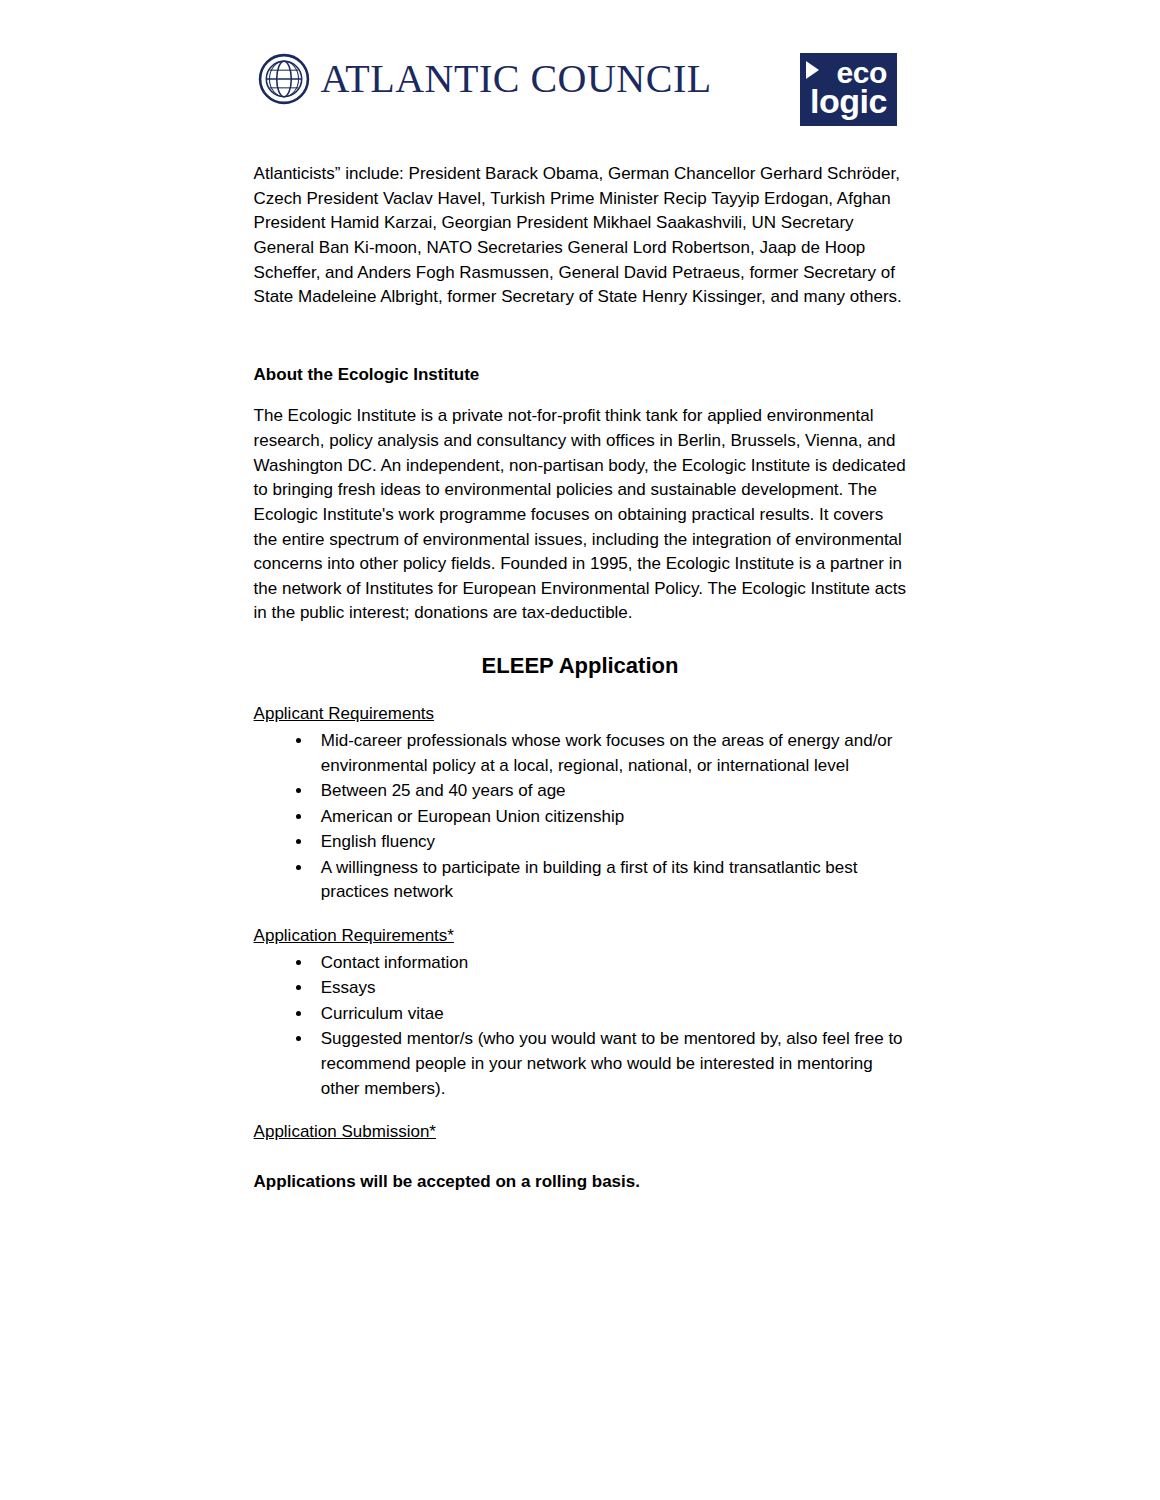ATLANTIC COUNCIL
eco logic
Atlanticists” include: President Barack Obama, German Chancellor Gerhard Schröder, Czech President Vaclav Havel, Turkish Prime Minister Recip Tayyip Erdogan, Afghan President Hamid Karzai, Georgian President Mikhael Saakashvili, UN Secretary General Ban Ki-moon, NATO Secretaries General Lord Robertson, Jaap de Hoop Scheffer, and Anders Fogh Rasmussen, General David Petraeus, former Secretary of State Madeleine Albright, former Secretary of State Henry Kissinger, and many others.
About the Ecologic Institute
The Ecologic Institute is a private not-for-profit think tank for applied environmental research, policy analysis and consultancy with offices in Berlin, Brussels, Vienna, and Washington DC. An independent, non-partisan body, the Ecologic Institute is dedicated to bringing fresh ideas to environmental policies and sustainable development. The Ecologic Institute's work programme focuses on obtaining practical results. It covers the entire spectrum of environmental issues, including the integration of environmental concerns into other policy fields. Founded in 1995, the Ecologic Institute is a partner in the network of Institutes for European Environmental Policy. The Ecologic Institute acts in the public interest; donations are tax-deductible.
ELEEP Application
Applicant Requirements
Mid-career professionals whose work focuses on the areas of energy and/or environmental policy at a local, regional, national, or international level
Between 25 and 40 years of age
American or European Union citizenship
English fluency
A willingness to participate in building a first of its kind transatlantic best practices network
Application Requirements*
Contact information
Essays
Curriculum vitae
Suggested mentor/s (who you would want to be mentored by, also feel free to recommend people in your network who would be interested in mentoring other members).
Application Submission*
Applications will be accepted on a rolling basis.